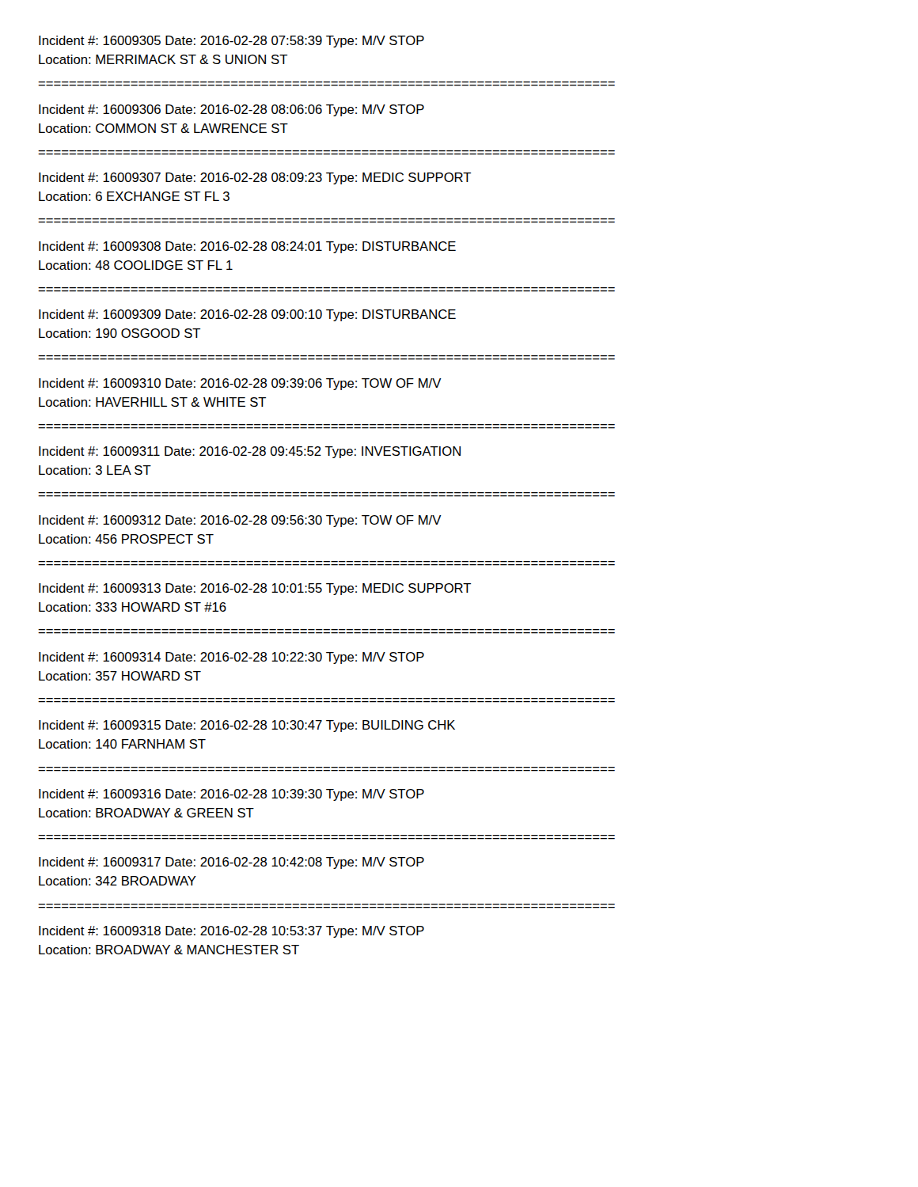Incident #: 16009305 Date: 2016-02-28 07:58:39 Type: M/V STOP
Location: MERRIMACK ST & S UNION ST
===========================================================================
Incident #: 16009306 Date: 2016-02-28 08:06:06 Type: M/V STOP
Location: COMMON ST & LAWRENCE ST
===========================================================================
Incident #: 16009307 Date: 2016-02-28 08:09:23 Type: MEDIC SUPPORT
Location: 6 EXCHANGE ST FL 3
===========================================================================
Incident #: 16009308 Date: 2016-02-28 08:24:01 Type: DISTURBANCE
Location: 48 COOLIDGE ST FL 1
===========================================================================
Incident #: 16009309 Date: 2016-02-28 09:00:10 Type: DISTURBANCE
Location: 190 OSGOOD ST
===========================================================================
Incident #: 16009310 Date: 2016-02-28 09:39:06 Type: TOW OF M/V
Location: HAVERHILL ST & WHITE ST
===========================================================================
Incident #: 16009311 Date: 2016-02-28 09:45:52 Type: INVESTIGATION
Location: 3 LEA ST
===========================================================================
Incident #: 16009312 Date: 2016-02-28 09:56:30 Type: TOW OF M/V
Location: 456 PROSPECT ST
===========================================================================
Incident #: 16009313 Date: 2016-02-28 10:01:55 Type: MEDIC SUPPORT
Location: 333 HOWARD ST #16
===========================================================================
Incident #: 16009314 Date: 2016-02-28 10:22:30 Type: M/V STOP
Location: 357 HOWARD ST
===========================================================================
Incident #: 16009315 Date: 2016-02-28 10:30:47 Type: BUILDING CHK
Location: 140 FARNHAM ST
===========================================================================
Incident #: 16009316 Date: 2016-02-28 10:39:30 Type: M/V STOP
Location: BROADWAY & GREEN ST
===========================================================================
Incident #: 16009317 Date: 2016-02-28 10:42:08 Type: M/V STOP
Location: 342 BROADWAY
===========================================================================
Incident #: 16009318 Date: 2016-02-28 10:53:37 Type: M/V STOP
Location: BROADWAY & MANCHESTER ST